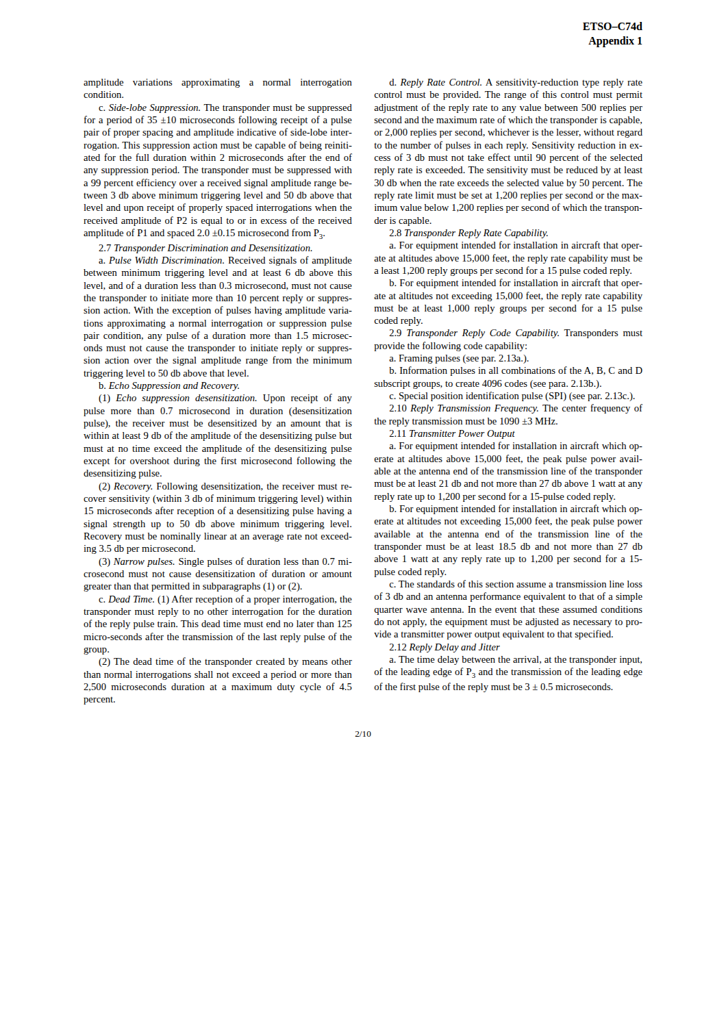ETSO–C74d
Appendix 1
amplitude variations approximating a normal interrogation condition.
c. Side-lobe Suppression. The transponder must be suppressed for a period of 35 ±10 microseconds following receipt of a pulse pair of proper spacing and amplitude indicative of side-lobe interrogation. This suppression action must be capable of being reinitiated for the full duration within 2 microseconds after the end of any suppression period. The transponder must be suppressed with a 99 percent efficiency over a received signal amplitude range between 3 db above minimum triggering level and 50 db above that level and upon receipt of properly spaced interrogations when the received amplitude of P2 is equal to or in excess of the received amplitude of P1 and spaced 2.0 ±0.15 microsecond from P3.
2.7 Transponder Discrimination and Desensitization.
a. Pulse Width Discrimination. Received signals of amplitude between minimum triggering level and at least 6 db above this level, and of a duration less than 0.3 microsecond, must not cause the transponder to initiate more than 10 percent reply or suppression action. With the exception of pulses having amplitude variations approximating a normal interrogation or suppression pulse pair condition, any pulse of a duration more than 1.5 microseconds must not cause the transponder to initiate reply or suppression action over the signal amplitude range from the minimum triggering level to 50 db above that level.
b. Echo Suppression and Recovery.
(1) Echo suppression desensitization. Upon receipt of any pulse more than 0.7 microsecond in duration (desensitization pulse), the receiver must be desensitized by an amount that is within at least 9 db of the amplitude of the desensitizing pulse but must at no time exceed the amplitude of the desensitizing pulse except for overshoot during the first microsecond following the desensitizing pulse.
(2) Recovery. Following desensitization, the receiver must recover sensitivity (within 3 db of minimum triggering level) within 15 microseconds after reception of a desensitizing pulse having a signal strength up to 50 db above minimum triggering level. Recovery must be nominally linear at an average rate not exceeding 3.5 db per microsecond.
(3) Narrow pulses. Single pulses of duration less than 0.7 microsecond must not cause desensitization of duration or amount greater than that permitted in subparagraphs (1) or (2).
c. Dead Time. (1) After reception of a proper interrogation, the transponder must reply to no other interrogation for the duration of the reply pulse train. This dead time must end no later than 125 micro-seconds after the transmission of the last reply pulse of the group.
(2) The dead time of the transponder created by means other than normal interrogations shall not exceed a period or more than 2,500 microseconds duration at a maximum duty cycle of 4.5 percent.
d. Reply Rate Control. A sensitivity-reduction type reply rate control must be provided. The range of this control must permit adjustment of the reply rate to any value between 500 replies per second and the maximum rate of which the transponder is capable, or 2,000 replies per second, whichever is the lesser, without regard to the number of pulses in each reply. Sensitivity reduction in excess of 3 db must not take effect until 90 percent of the selected reply rate is exceeded. The sensitivity must be reduced by at least 30 db when the rate exceeds the selected value by 50 percent. The reply rate limit must be set at 1,200 replies per second or the maximum value below 1,200 replies per second of which the transponder is capable.
2.8 Transponder Reply Rate Capability.
a. For equipment intended for installation in aircraft that operate at altitudes above 15,000 feet, the reply rate capability must be a least 1,200 reply groups per second for a 15 pulse coded reply.
b. For equipment intended for installation in aircraft that operate at altitudes not exceeding 15,000 feet, the reply rate capability must be at least 1,000 reply groups per second for a 15 pulse coded reply.
2.9 Transponder Reply Code Capability. Transponders must provide the following code capability:
a. Framing pulses (see par. 2.13a.).
b. Information pulses in all combinations of the A, B, C and D subscript groups, to create 4096 codes (see para. 2.13b.).
c. Special position identification pulse (SPI) (see par. 2.13c.).
2.10 Reply Transmission Frequency. The center frequency of the reply transmission must be 1090 ±3 MHz.
2.11 Transmitter Power Output
a. For equipment intended for installation in aircraft which operate at altitudes above 15,000 feet, the peak pulse power available at the antenna end of the transmission line of the transponder must be at least 21 db and not more than 27 db above 1 watt at any reply rate up to 1,200 per second for a 15-pulse coded reply.
b. For equipment intended for installation in aircraft which operate at altitudes not exceeding 15,000 feet, the peak pulse power available at the antenna end of the transmission line of the transponder must be at least 18.5 db and not more than 27 db above 1 watt at any reply rate up to 1,200 per second for a 15-pulse coded reply.
c. The standards of this section assume a transmission line loss of 3 db and an antenna performance equivalent to that of a simple quarter wave antenna. In the event that these assumed conditions do not apply, the equipment must be adjusted as necessary to provide a transmitter power output equivalent to that specified.
2.12 Reply Delay and Jitter
a. The time delay between the arrival, at the transponder input, of the leading edge of P3 and the transmission of the leading edge of the first pulse of the reply must be 3 ± 0.5 microseconds.
2/10